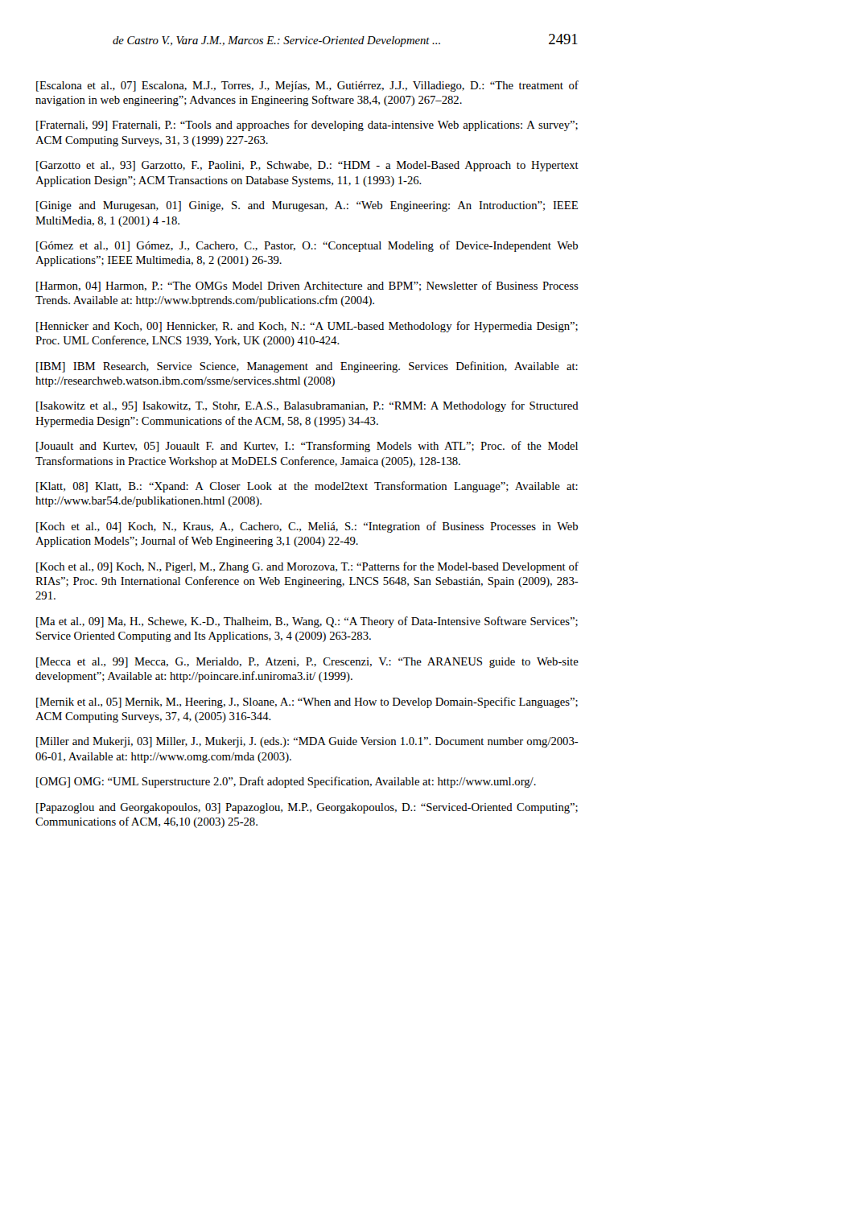de Castro V., Vara J.M., Marcos E.: Service-Oriented Development ... 2491
[Escalona et al., 07] Escalona, M.J., Torres, J., Mejías, M., Gutiérrez, J.J., Villadiego, D.: “The treatment of navigation in web engineering”; Advances in Engineering Software 38,4, (2007) 267–282.
[Fraternali, 99] Fraternali, P.: “Tools and approaches for developing data-intensive Web applications: A survey”; ACM Computing Surveys, 31, 3 (1999) 227-263.
[Garzotto et al., 93] Garzotto, F., Paolini, P., Schwabe, D.: “HDM - a Model-Based Approach to Hypertext Application Design”; ACM Transactions on Database Systems, 11, 1 (1993) 1-26.
[Ginige and Murugesan, 01] Ginige, S. and Murugesan, A.: “Web Engineering: An Introduction”; IEEE MultiMedia, 8, 1 (2001) 4 -18.
[Gómez et al., 01] Gómez, J., Cachero, C., Pastor, O.: “Conceptual Modeling of Device-Independent Web Applications”; IEEE Multimedia, 8, 2 (2001) 26-39.
[Harmon, 04] Harmon, P.: “The OMGs Model Driven Architecture and BPM”; Newsletter of Business Process Trends. Available at: http://www.bptrends.com/publications.cfm (2004).
[Hennicker and Koch, 00] Hennicker, R. and Koch, N.: “A UML-based Methodology for Hypermedia Design”; Proc. UML Conference, LNCS 1939, York, UK (2000) 410-424.
[IBM] IBM Research, Service Science, Management and Engineering. Services Definition, Available at: http://researchweb.watson.ibm.com/ssme/services.shtml (2008)
[Isakowitz et al., 95] Isakowitz, T., Stohr, E.A.S., Balasubramanian, P.: “RMM: A Methodology for Structured Hypermedia Design”: Communications of the ACM, 58, 8 (1995) 34-43.
[Jouault and Kurtev, 05] Jouault F. and Kurtev, I.: “Transforming Models with ATL”; Proc. of the Model Transformations in Practice Workshop at MoDELS Conference, Jamaica (2005), 128-138.
[Klatt, 08] Klatt, B.: “Xpand: A Closer Look at the model2text Transformation Language”; Available at: http://www.bar54.de/publikationen.html (2008).
[Koch et al., 04] Koch, N., Kraus, A., Cachero, C., Meliá, S.: “Integration of Business Processes in Web Application Models”; Journal of Web Engineering 3,1 (2004) 22-49.
[Koch et al., 09] Koch, N., Pigerl, M., Zhang G. and Morozova, T.: “Patterns for the Model-based Development of RIAs”; Proc. 9th International Conference on Web Engineering, LNCS 5648, San Sebastián, Spain (2009), 283-291.
[Ma et al., 09] Ma, H., Schewe, K.-D., Thalheim, B., Wang, Q.: “A Theory of Data-Intensive Software Services”; Service Oriented Computing and Its Applications, 3, 4 (2009) 263-283.
[Mecca et al., 99] Mecca, G., Merialdo, P., Atzeni, P., Crescenzi, V.: “The ARANEUS guide to Web-site development”; Available at: http://poincare.inf.uniroma3.it/ (1999).
[Mernik et al., 05] Mernik, M., Heering, J., Sloane, A.: “When and How to Develop Domain-Specific Languages”; ACM Computing Surveys, 37, 4, (2005) 316-344.
[Miller and Mukerji, 03] Miller, J., Mukerji, J. (eds.): “MDA Guide Version 1.0.1”. Document number omg/2003-06-01, Available at: http://www.omg.com/mda (2003).
[OMG] OMG: “UML Superstructure 2.0”, Draft adopted Specification, Available at: http://www.uml.org/.
[Papazoglou and Georgakopoulos, 03] Papazoglou, M.P., Georgakopoulos, D.: “Serviced-Oriented Computing”; Communications of ACM, 46,10 (2003) 25-28.